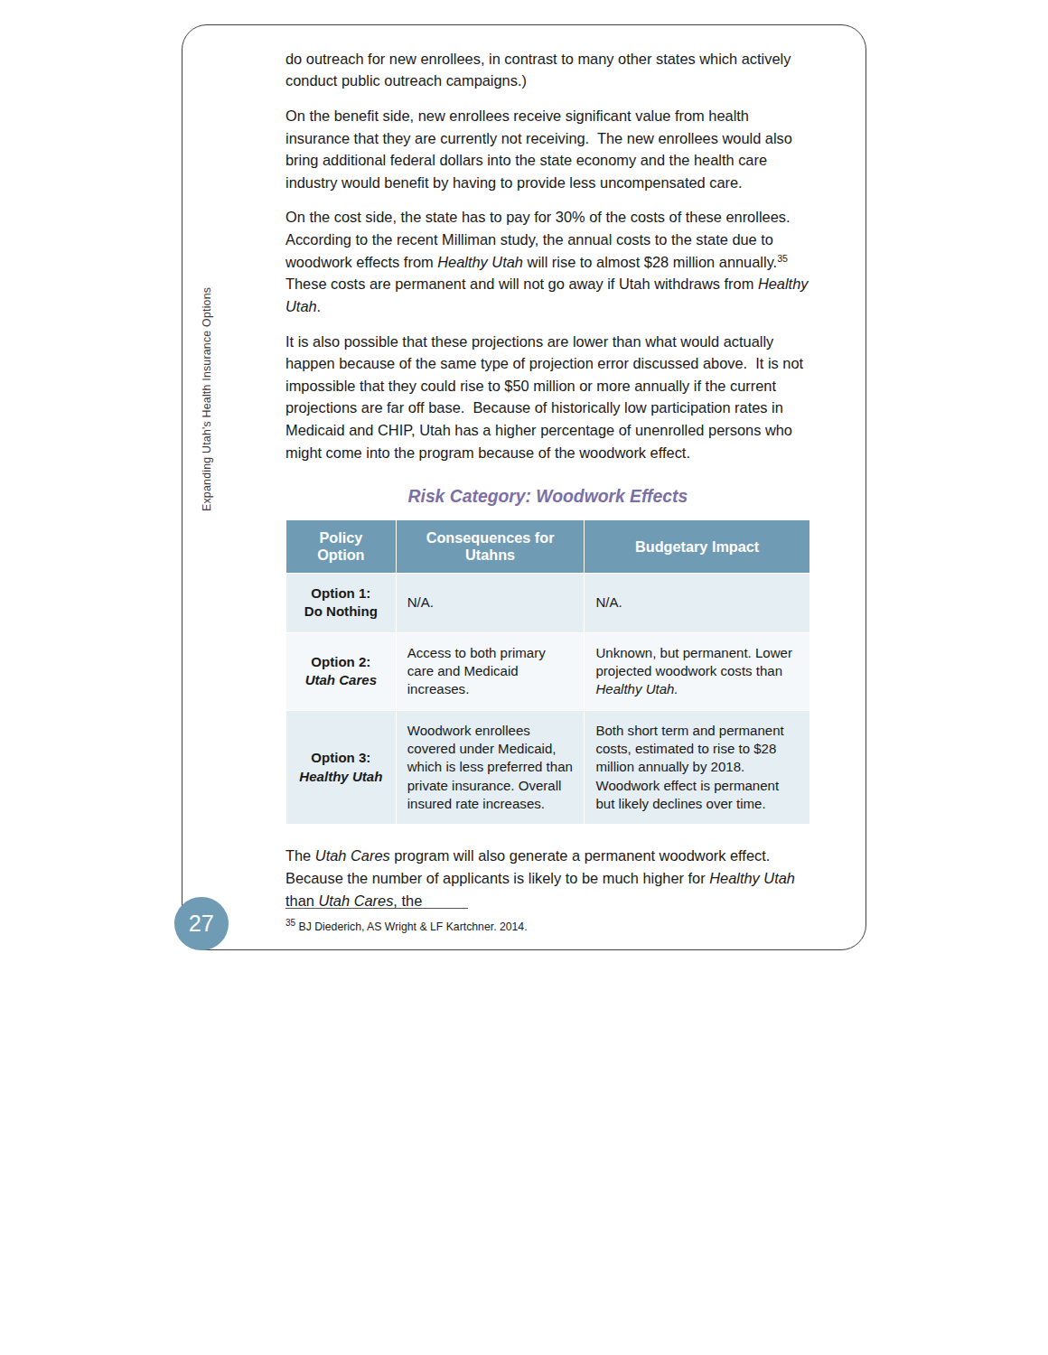Expanding Utah's Health Insurance Options
do outreach for new enrollees, in contrast to many other states which actively conduct public outreach campaigns.)
On the benefit side, new enrollees receive significant value from health insurance that they are currently not receiving. The new enrollees would also bring additional federal dollars into the state economy and the health care industry would benefit by having to provide less uncompensated care.
On the cost side, the state has to pay for 30% of the costs of these enrollees. According to the recent Milliman study, the annual costs to the state due to woodwork effects from Healthy Utah will rise to almost $28 million annually.35 These costs are permanent and will not go away if Utah withdraws from Healthy Utah.
It is also possible that these projections are lower than what would actually happen because of the same type of projection error discussed above. It is not impossible that they could rise to $50 million or more annually if the current projections are far off base. Because of historically low participation rates in Medicaid and CHIP, Utah has a higher percentage of unenrolled persons who might come into the program because of the woodwork effect.
Risk Category: Woodwork Effects
| Policy Option | Consequences for Utahns | Budgetary Impact |
| --- | --- | --- |
| Option 1: Do Nothing | N/A. | N/A. |
| Option 2: Utah Cares | Access to both primary care and Medicaid increases. | Unknown, but permanent. Lower projected woodwork costs than Healthy Utah. |
| Option 3: Healthy Utah | Woodwork enrollees covered under Medicaid, which is less preferred than private insurance. Overall insured rate increases. | Both short term and permanent costs, estimated to rise to $28 million annually by 2018. Woodwork effect is permanent but likely declines over time. |
The Utah Cares program will also generate a permanent woodwork effect. Because the number of applicants is likely to be much higher for Healthy Utah than Utah Cares, the
35 BJ Diederich, AS Wright & LF Kartchner. 2014.
27